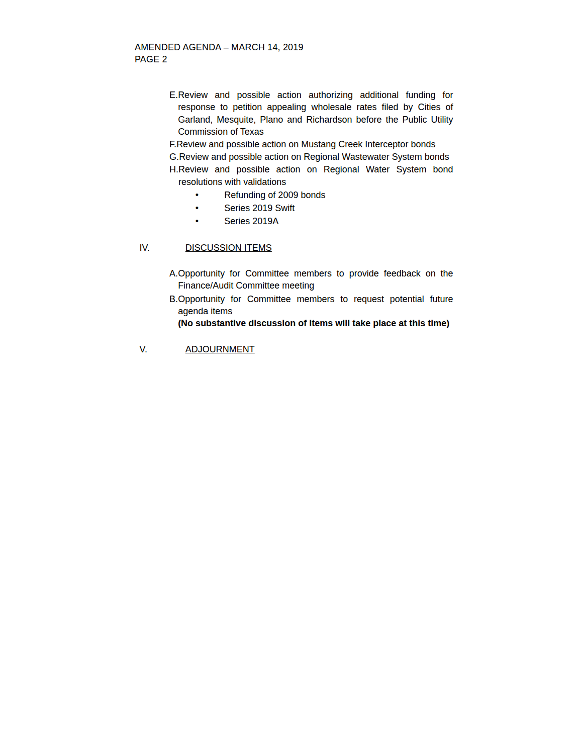AMENDED AGENDA – MARCH 14, 2019
PAGE 2
E.
Review and possible action authorizing additional funding for response to petition appealing wholesale rates filed by Cities of Garland, Mesquite, Plano and Richardson before the Public Utility Commission of Texas
F.
Review and possible action on Mustang Creek Interceptor bonds
G.
Review and possible action on Regional Wastewater System bonds
H.
Review and possible action on Regional Water System bond resolutions with validations
•Refunding of 2009 bonds
•Series 2019 Swift
•Series 2019A
IV.
DISCUSSION ITEMS
A.
Opportunity for Committee members to provide feedback on the Finance/Audit Committee meeting
B.
Opportunity for Committee members to request potential future agenda items
(No substantive discussion of items will take place at this time)
V.
ADJOURNMENT